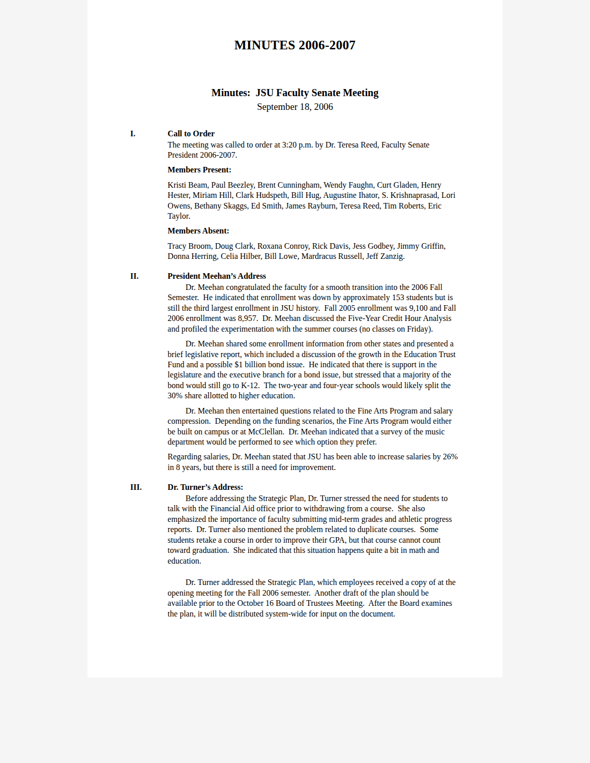MINUTES 2006-2007
Minutes: JSU Faculty Senate Meeting September 18, 2006
I.
Call to Order
The meeting was called to order at 3:20 p.m. by Dr. Teresa Reed, Faculty Senate President 2006-2007.
Members Present:
Kristi Beam, Paul Beezley, Brent Cunningham, Wendy Faughn, Curt Gladen, Henry Hester, Miriam Hill, Clark Hudspeth, Bill Hug, Augustine Ihator, S. Krishnaprasad, Lori Owens, Bethany Skaggs, Ed Smith, James Rayburn, Teresa Reed, Tim Roberts, Eric Taylor.
Members Absent:
Tracy Broom, Doug Clark, Roxana Conroy, Rick Davis, Jess Godbey, Jimmy Griffin, Donna Herring, Celia Hilber, Bill Lowe, Mardracus Russell, Jeff Zanzig.
II.
President Meehan’s Address
Dr. Meehan congratulated the faculty for a smooth transition into the 2006 Fall Semester. He indicated that enrollment was down by approximately 153 students but is still the third largest enrollment in JSU history. Fall 2005 enrollment was 9,100 and Fall 2006 enrollment was 8,957. Dr. Meehan discussed the Five-Year Credit Hour Analysis and profiled the experimentation with the summer courses (no classes on Friday).
Dr. Meehan shared some enrollment information from other states and presented a brief legislative report, which included a discussion of the growth in the Education Trust Fund and a possible $1 billion bond issue. He indicated that there is support in the legislature and the executive branch for a bond issue, but stressed that a majority of the bond would still go to K-12. The two-year and four-year schools would likely split the 30% share allotted to higher education.
Dr. Meehan then entertained questions related to the Fine Arts Program and salary compression. Depending on the funding scenarios, the Fine Arts Program would either be built on campus or at McClellan. Dr. Meehan indicated that a survey of the music department would be performed to see which option they prefer.
Regarding salaries, Dr. Meehan stated that JSU has been able to increase salaries by 26% in 8 years, but there is still a need for improvement.
III.
Dr. Turner’s Address:
Before addressing the Strategic Plan, Dr. Turner stressed the need for students to talk with the Financial Aid office prior to withdrawing from a course. She also emphasized the importance of faculty submitting mid-term grades and athletic progress reports. Dr. Turner also mentioned the problem related to duplicate courses. Some students retake a course in order to improve their GPA, but that course cannot count toward graduation. She indicated that this situation happens quite a bit in math and education.
Dr. Turner addressed the Strategic Plan, which employees received a copy of at the opening meeting for the Fall 2006 semester. Another draft of the plan should be available prior to the October 16 Board of Trustees Meeting. After the Board examines the plan, it will be distributed system-wide for input on the document.